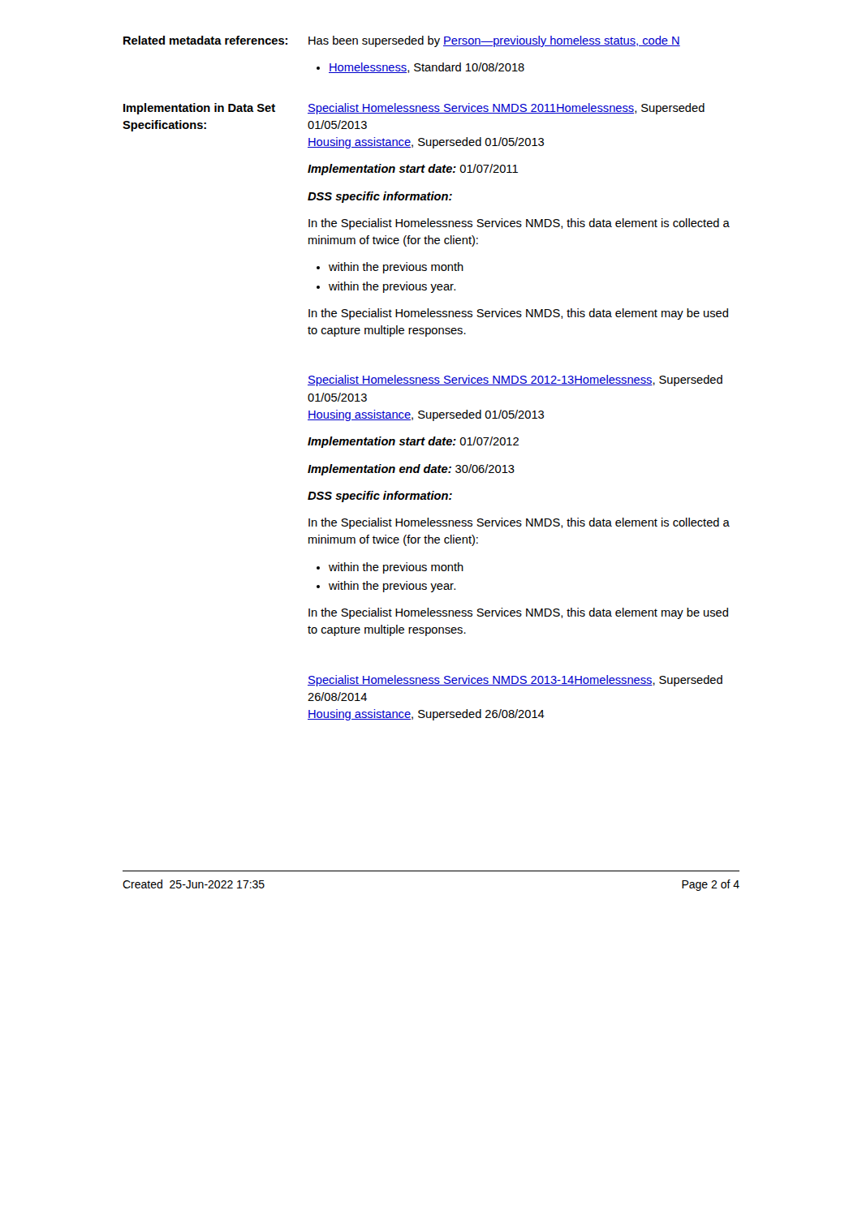| Related metadata references: | Has been superseded by Person—previously homeless status, code N Homelessness , Standard 10/08/2018 |
| Implementation in Data Set Specifications: | Specialist Homelessness Services NMDS 2011 Homelessness , Superseded 01/05/2013 Housing assistance , Superseded 01/05/2013 Implementation start date: 01/07/2011 DSS specific information: In the Specialist Homelessness Services NMDS, this data element is collected a minimum of twice (for the client): within the previous month within the previous year. In the Specialist Homelessness Services NMDS, this data element may be used to capture multiple responses. Specialist Homelessness Services NMDS 2012-13 Homelessness , Superseded 01/05/2013 Housing assistance , Superseded 01/05/2013 Implementation start date: 01/07/2012 Implementation end date: 30/06/2013 DSS specific information: In the Specialist Homelessness Services NMDS, this data element is collected a minimum of twice (for the client): within the previous month within the previous year. In the Specialist Homelessness Services NMDS, this data element may be used to capture multiple responses. Specialist Homelessness Services NMDS 2013-14 Homelessness , Superseded 26/08/2014 Housing assistance , Superseded 26/08/2014 |
Created 25-Jun-2022 17:35 Page 2 of 4